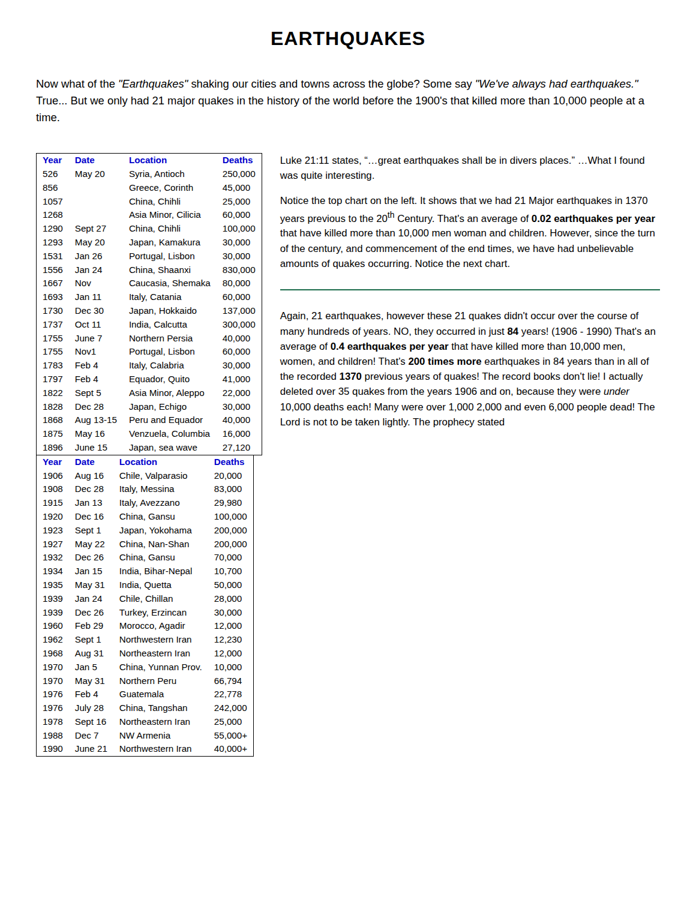EARTHQUAKES
Now what of the "Earthquakes" shaking our cities and towns across the globe? Some say "We've always had earthquakes." True... But we only had 21 major quakes in the history of the world before the 1900's that killed more than 10,000 people at a time.
| Year | Date | Location | Deaths |
| --- | --- | --- | --- |
| 526 | May 20 | Syria, Antioch | 250,000 |
| 856 | | Greece, Corinth | 45,000 |
| 1057 | | China, Chihli | 25,000 |
| 1268 | | Asia Minor, Cilicia | 60,000 |
| 1290 | Sept 27 | China, Chihli | 100,000 |
| 1293 | May 20 | Japan, Kamakura | 30,000 |
| 1531 | Jan 26 | Portugal, Lisbon | 30,000 |
| 1556 | Jan 24 | China, Shaanxi | 830,000 |
| 1667 | Nov | Caucasia, Shemaka | 80,000 |
| 1693 | Jan 11 | Italy, Catania | 60,000 |
| 1730 | Dec 30 | Japan, Hokkaido | 137,000 |
| 1737 | Oct 11 | India, Calcutta | 300,000 |
| 1755 | June 7 | Northern Persia | 40,000 |
| 1755 | Nov1 | Portugal, Lisbon | 60,000 |
| 1783 | Feb 4 | Italy, Calabria | 30,000 |
| 1797 | Feb 4 | Equador, Quito | 41,000 |
| 1822 | Sept 5 | Asia Minor, Aleppo | 22,000 |
| 1828 | Dec 28 | Japan, Echigo | 30,000 |
| 1868 | Aug 13-15 | Peru and Equador | 40,000 |
| 1875 | May 16 | Venzuela, Columbia | 16,000 |
| 1896 | June 15 | Japan, sea wave | 27,120 |
| Year | Date | Location | Deaths |
| --- | --- | --- | --- |
| 1906 | Aug 16 | Chile, Valparasio | 20,000 |
| 1908 | Dec 28 | Italy, Messina | 83,000 |
| 1915 | Jan 13 | Italy, Avezzano | 29,980 |
| 1920 | Dec 16 | China, Gansu | 100,000 |
| 1923 | Sept 1 | Japan, Yokohama | 200,000 |
| 1927 | May 22 | China, Nan-Shan | 200,000 |
| 1932 | Dec 26 | China, Gansu | 70,000 |
| 1934 | Jan 15 | India, Bihar-Nepal | 10,700 |
| 1935 | May 31 | India, Quetta | 50,000 |
| 1939 | Jan 24 | Chile, Chillan | 28,000 |
| 1939 | Dec 26 | Turkey, Erzincan | 30,000 |
| 1960 | Feb 29 | Morocco, Agadir | 12,000 |
| 1962 | Sept 1 | Northwestern Iran | 12,230 |
| 1968 | Aug 31 | Northeastern Iran | 12,000 |
| 1970 | Jan 5 | China, Yunnan Prov. | 10,000 |
| 1970 | May 31 | Northern Peru | 66,794 |
| 1976 | Feb 4 | Guatemala | 22,778 |
| 1976 | July 28 | China, Tangshan | 242,000 |
| 1978 | Sept 16 | Northeastern Iran | 25,000 |
| 1988 | Dec 7 | NW Armenia | 55,000+ |
| 1990 | June 21 | Northwestern Iran | 40,000+ |
Luke 21:11 states, “…great earthquakes shall be in divers places.” …What I found was quite interesting.
Notice the top chart on the left. It shows that we had 21 Major earthquakes in 1370 years previous to the 20th Century. That's an average of 0.02 earthquakes per year that have killed more than 10,000 men woman and children. However, since the turn of the century, and commencement of the end times, we have had unbelievable amounts of quakes occurring. Notice the next chart.
Again, 21 earthquakes, however these 21 quakes didn't occur over the course of many hundreds of years. NO, they occurred in just 84 years! (1906 - 1990) That's an average of 0.4 earthquakes per year that have killed more than 10,000 men, women, and children! That's 200 times more earthquakes in 84 years than in all of the recorded 1370 previous years of quakes! The record books don't lie! I actually deleted over 35 quakes from the years 1906 and on, because they were under 10,000 deaths each! Many were over 1,000 2,000 and even 6,000 people dead! The Lord is not to be taken lightly. The prophecy stated